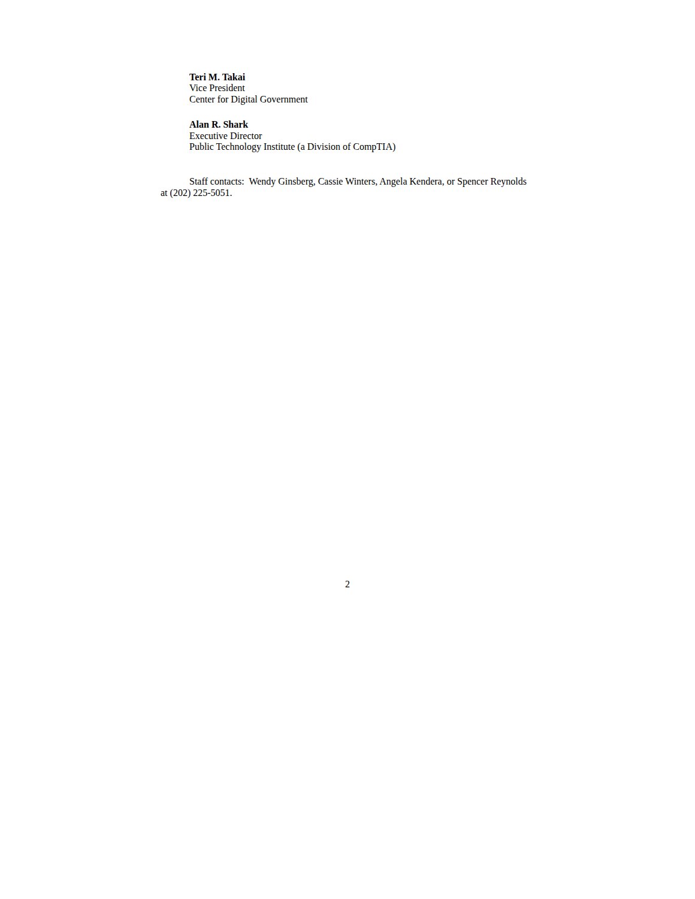Teri M. Takai Vice President Center for Digital Government
Alan R. Shark Executive Director Public Technology Institute (a Division of CompTIA)
Staff contacts: Wendy Ginsberg, Cassie Winters, Angela Kendera, or Spencer Reynolds at (202) 225-5051.
2